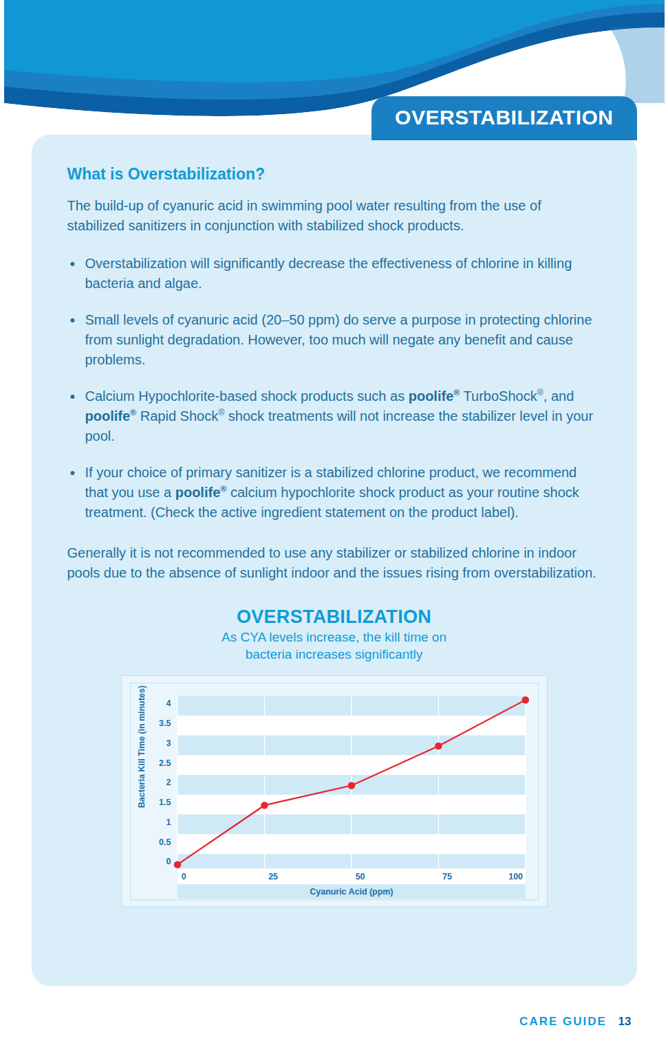OVERSTABILIZATION
What is Overstabilization?
The build-up of cyanuric acid in swimming pool water resulting from the use of stabilized sanitizers in conjunction with stabilized shock products.
Overstabilization will significantly decrease the effectiveness of chlorine in killing bacteria and algae.
Small levels of cyanuric acid (20–50 ppm) do serve a purpose in protecting chlorine from sunlight degradation. However, too much will negate any benefit and cause problems.
Calcium Hypochlorite-based shock products such as poolife® TurboShock®, and poolife® Rapid Shock® shock treatments will not increase the stabilizer level in your pool.
If your choice of primary sanitizer is a stabilized chlorine product, we recommend that you use a poolife® calcium hypochlorite shock product as your routine shock treatment. (Check the active ingredient statement on the product label).
Generally it is not recommended to use any stabilizer or stabilized chlorine in indoor pools due to the absence of sunlight indoor and the issues rising from overstabilization.
OVERSTABILIZATION As CYA levels increase, the kill time on
bacteria increases significantly
Bacteria Kill Time (in minutes) 4 3.5 3 2.5 2 1.5 1 0.5 0 0 25 50 75 100 Cyanuric Acid (ppm)
CARE GUIDE 13